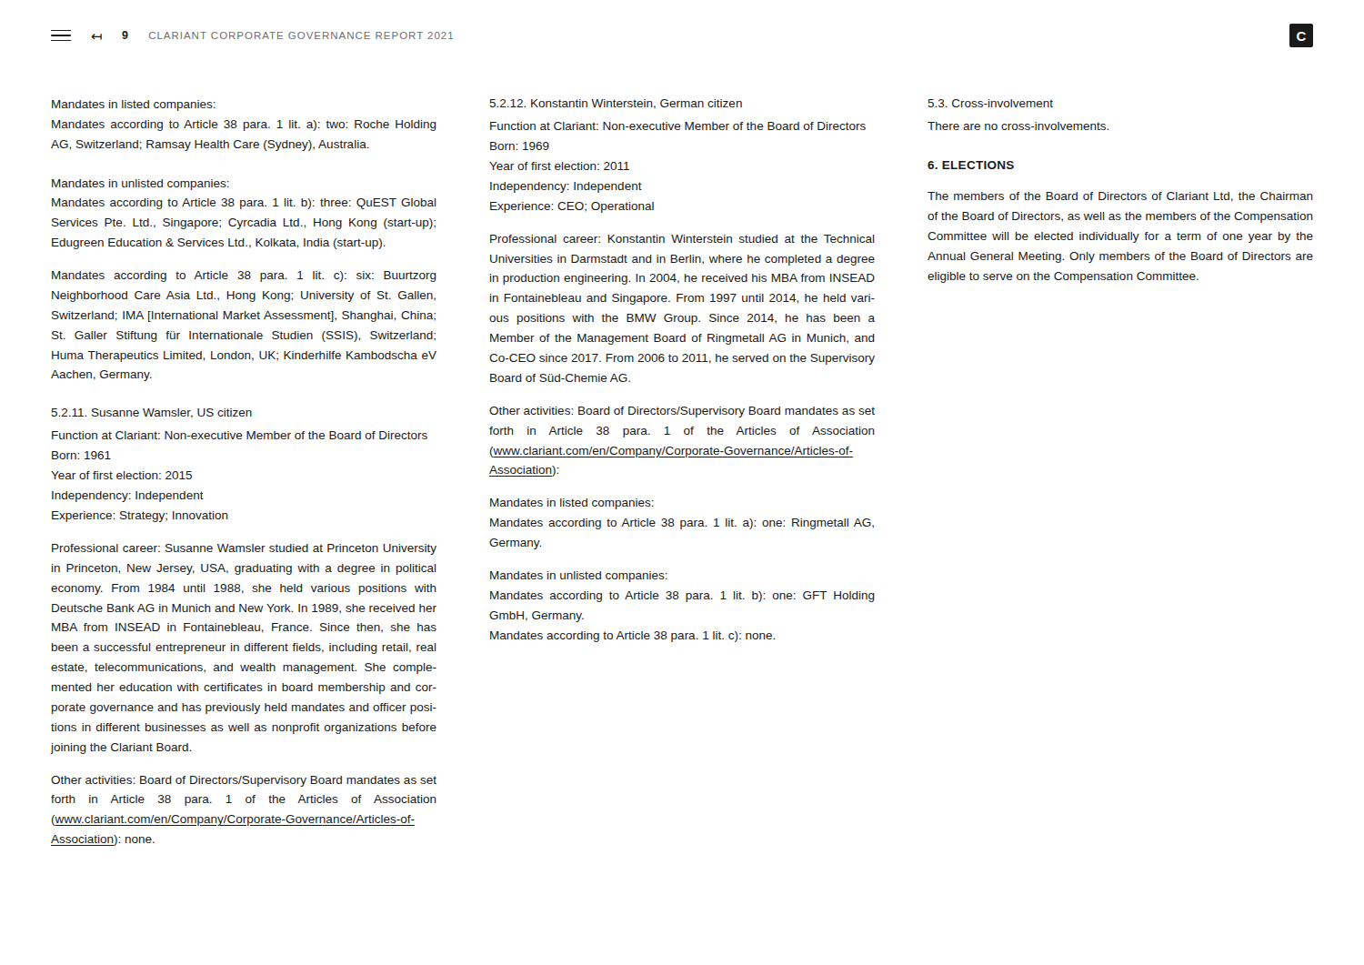↤
9
Clariant Corporate Governance Report 2021
C
Mandates in listed companies:
Mandates according to Article 38 para. 1 lit. a): two: Roche Holding AG, Switzerland; Ramsay Health Care (Sydney), Australia.
Mandates in unlisted companies:
Mandates according to Article 38 para. 1 lit. b): three: QuEST Global Services Pte. Ltd., Singapore; Cyrcadia Ltd., Hong Kong (start-up); Edugreen Education & Services Ltd., Kolkata, India (start-up).
Mandates according to Article 38 para. 1 lit. c): six: Buurtzorg Neighborhood Care Asia Ltd., Hong Kong; University of St. Gallen, Switzerland; IMA [International Market Assessment], Shanghai, China; St. Galler Stiftung für Internationale Studien (SSIS), Switzerland; Huma Therapeutics Limited, London, UK; Kinderhilfe Kambodscha eV Aachen, Germany.
5.2.11. Susanne Wamsler, US citizen
Function at Clariant: Non-executive Member of the Board of Directors
Born: 1961
Year of first election: 2015
Independency: Independent
Experience: Strategy; Innovation
Professional career: Susanne Wamsler studied at Princeton University in Princeton, New Jersey, USA, graduating with a degree in political economy. From 1984 until 1988, she held various positions with Deutsche Bank AG in Munich and New York. In 1989, she received her MBA from INSEAD in Fontainebleau, France. Since then, she has been a successful entrepreneur in different fields, including retail, real estate, telecommunications, and wealth management. She complemented her education with certificates in board membership and corporate governance and has previously held mandates and officer positions in different businesses as well as nonprofit organizations before joining the Clariant Board.
Other activities: Board of Directors/Supervisory Board mandates as set forth in Article 38 para. 1 of the Articles of Association (www.clariant.com/en/Company/Corporate-Governance/Articles-of-Association): none.
5.2.12. Konstantin Winterstein, German citizen
Function at Clariant: Non-executive Member of the Board of Directors
Born: 1969
Year of first election: 2011
Independency: Independent
Experience: CEO; Operational
Professional career: Konstantin Winterstein studied at the Technical Universities in Darmstadt and in Berlin, where he completed a degree in production engineering. In 2004, he received his MBA from INSEAD in Fontainebleau and Singapore. From 1997 until 2014, he held various positions with the BMW Group. Since 2014, he has been a Member of the Management Board of Ringmetall AG in Munich, and Co-CEO since 2017. From 2006 to 2011, he served on the Supervisory Board of Süd-Chemie AG.
Other activities: Board of Directors/Supervisory Board mandates as set forth in Article 38 para. 1 of the Articles of Association (www.clariant.com/en/Company/Corporate-Governance/Articles-of-Association):
Mandates in listed companies:
Mandates according to Article 38 para. 1 lit. a): one: Ringmetall AG, Germany.
Mandates in unlisted companies:
Mandates according to Article 38 para. 1 lit. b): one: GFT Holding GmbH, Germany.
Mandates according to Article 38 para. 1 lit. c): none.
5.3. Cross-involvement
There are no cross-involvements.
6. Elections
The members of the Board of Directors of Clariant Ltd, the Chairman of the Board of Directors, as well as the members of the Compensation Committee will be elected individually for a term of one year by the Annual General Meeting. Only members of the Board of Directors are eligible to serve on the Compensation Committee.